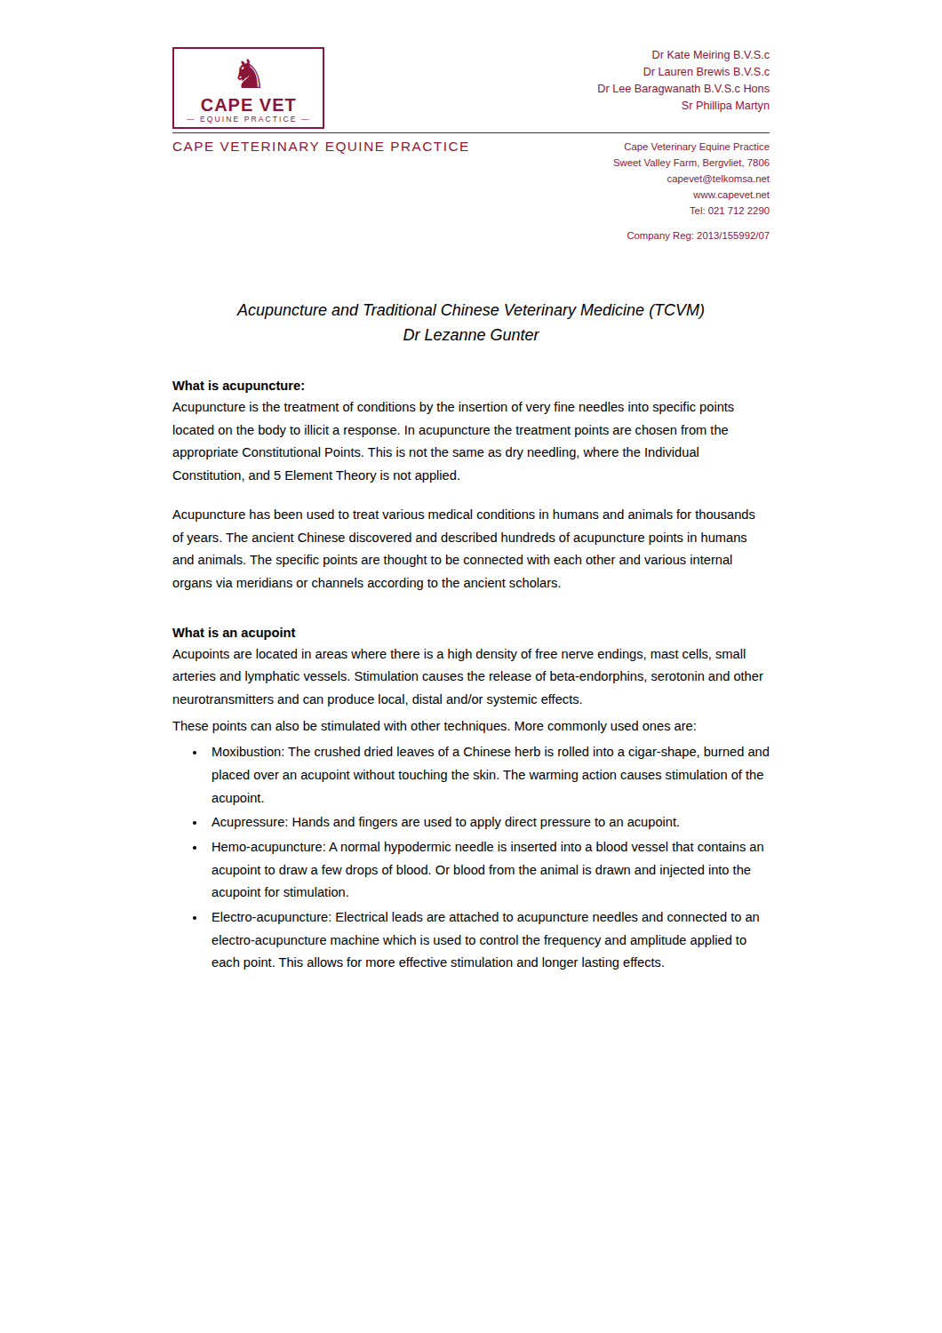♞ CAPE VET — EQUINE PRACTICE —
Dr Kate Meiring B.V.S.c
Dr Lauren Brewis B.V.S.c
Dr Lee Baragwanath B.V.S.c Hons
Sr Phillipa Martyn
CAPE VETERINARY EQUINE PRACTICE
Cape Veterinary Equine Practice
Sweet Valley Farm, Bergvliet, 7806
capevet@telkomsa.net
www.capevet.net
Tel: 021 712 2290 Company Reg: 2013/155992/07
Acupuncture and Traditional Chinese Veterinary Medicine (TCVM) Dr Lezanne Gunter
What is acupuncture:
Acupuncture is the treatment of conditions by the insertion of very fine needles into specific points located on the body to illicit a response. In acupuncture the treatment points are chosen from the appropriate Constitutional Points. This is not the same as dry needling, where the Individual Constitution, and 5 Element Theory is not applied.
Acupuncture has been used to treat various medical conditions in humans and animals for thousands of years. The ancient Chinese discovered and described hundreds of acupuncture points in humans and animals. The specific points are thought to be connected with each other and various internal organs via meridians or channels according to the ancient scholars.
What is an acupoint
Acupoints are located in areas where there is a high density of free nerve endings, mast cells, small arteries and lymphatic vessels. Stimulation causes the release of beta-endorphins, serotonin and other neurotransmitters and can produce local, distal and/or systemic effects.
These points can also be stimulated with other techniques. More commonly used ones are:
Moxibustion: The crushed dried leaves of a Chinese herb is rolled into a cigar-shape, burned and placed over an acupoint without touching the skin. The warming action causes stimulation of the acupoint.
Acupressure: Hands and fingers are used to apply direct pressure to an acupoint.
Hemo-acupuncture: A normal hypodermic needle is inserted into a blood vessel that contains an acupoint to draw a few drops of blood. Or blood from the animal is drawn and injected into the acupoint for stimulation.
Electro-acupuncture: Electrical leads are attached to acupuncture needles and connected to an electro-acupuncture machine which is used to control the frequency and amplitude applied to each point. This allows for more effective stimulation and longer lasting effects.